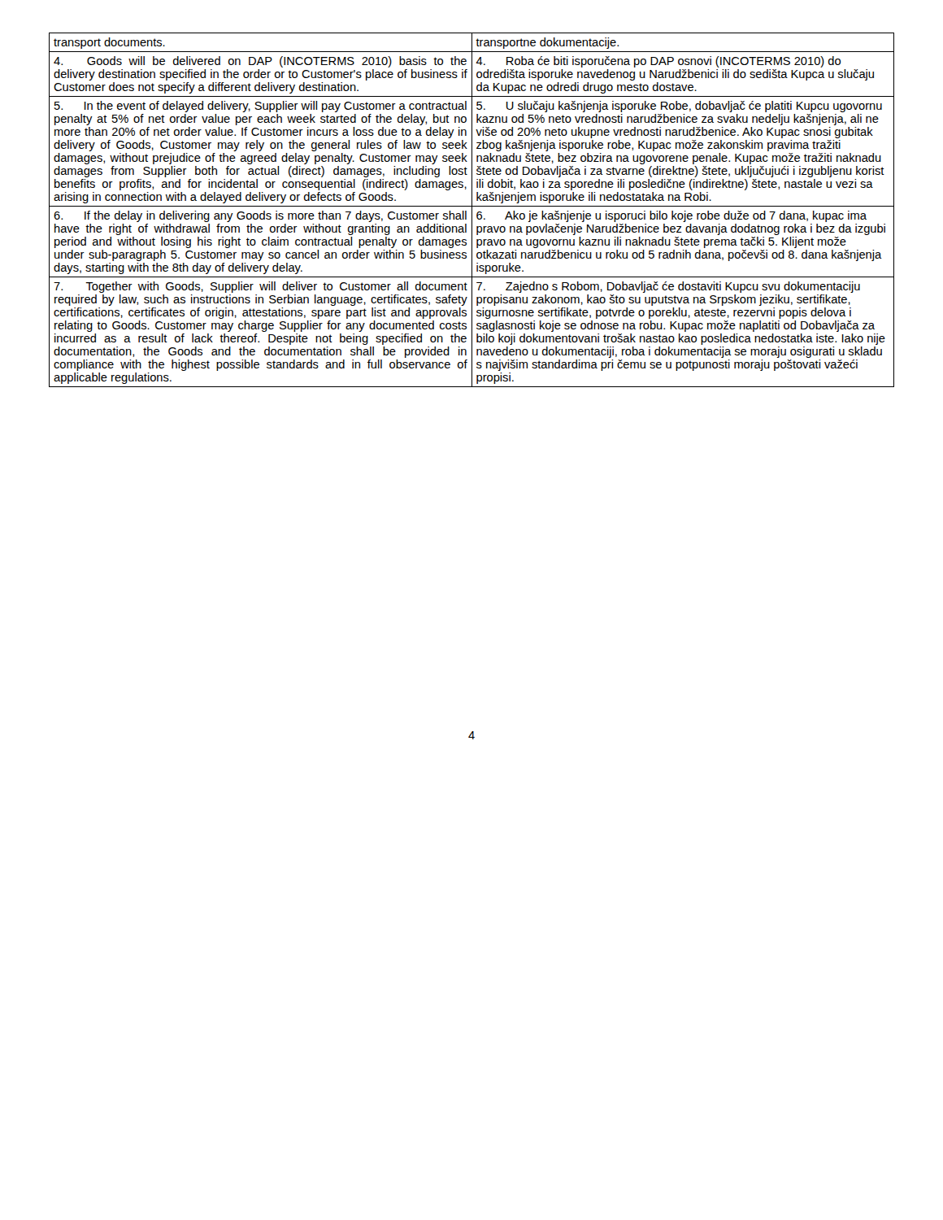| transport documents. | transportne dokumentacije. |
| 4. Goods will be delivered on DAP (INCOTERMS 2010) basis to the delivery destination specified in the order or to Customer's place of business if Customer does not specify a different delivery destination. | 4. Roba će biti isporučena po DAP osnovi (INCOTERMS 2010) do odredišta isporuke navedenog u Narudžbenici ili do sedišta Kupca u slučaju da Kupac ne odredi drugo mesto dostave. |
| 5. In the event of delayed delivery, Supplier will pay Customer a contractual penalty at 5% of net order value per each week started of the delay, but no more than 20% of net order value. If Customer incurs a loss due to a delay in delivery of Goods, Customer may rely on the general rules of law to seek damages, without prejudice of the agreed delay penalty. Customer may seek damages from Supplier both for actual (direct) damages, including lost benefits or profits, and for incidental or consequential (indirect) damages, arising in connection with a delayed delivery or defects of Goods. | 5. U slučaju kašnjenja isporuke Robe, dobavljač će platiti Kupcu ugovornu kaznu od 5% neto vrednosti narudžbenice za svaku nedelju kašnjenja, ali ne više od 20% neto ukupne vrednosti narudžbenice. Ako Kupac snosi gubitak zbog kašnjenja isporuke robe, Kupac može zakonskim pravima tražiti naknadu štete, bez obzira na ugovorene penale. Kupac može tražiti naknadu štete od Dobavljača i za stvarne (direktne) štete, uključujući i izgubljenu korist ili dobit, kao i za sporedne ili posledične (indirektne) štete, nastale u vezi sa kašnjenjem isporuke ili nedostataka na Robi. |
| 6. If the delay in delivering any Goods is more than 7 days, Customer shall have the right of withdrawal from the order without granting an additional period and without losing his right to claim contractual penalty or damages under sub-paragraph 5. Customer may so cancel an order within 5 business days, starting with the 8th day of delivery delay. | 6. Ako je kašnjenje u isporuci bilo koje robe duže od 7 dana, kupac ima pravo na povlačenje Narudžbenice bez davanja dodatnog roka i bez da izgubi pravo na ugovornu kaznu ili naknadu štete prema tački 5. Klijent može otkazati narudžbenicu u roku od 5 radnih dana, počevši od 8. dana kašnjenja isporuke. |
| 7. Together with Goods, Supplier will deliver to Customer all document required by law, such as instructions in Serbian language, certificates, safety certifications, certificates of origin, attestations, spare part list and approvals relating to Goods. Customer may charge Supplier for any documented costs incurred as a result of lack thereof. Despite not being specified on the documentation, the Goods and the documentation shall be provided in compliance with the highest possible standards and in full observance of applicable regulations. | 7. Zajedno s Robom, Dobavljač će dostaviti Kupcu svu dokumentaciju propisanu zakonom, kao što su uputstva na Srpskom jeziku, sertifikate, sigurnosne sertifikate, potvrde o poreklu, ateste, rezervni popis delova i saglasnosti koje se odnose na robu. Kupac može naplatiti od Dobavljača za bilo koji dokumentovani trošak nastao kao posledica nedostatka iste. Iako nije navedeno u dokumentaciji, roba i dokumentacija se moraju osigurati u skladu s najvišim standardima pri čemu se u potpunosti moraju poštovati važeći propisi. |
4